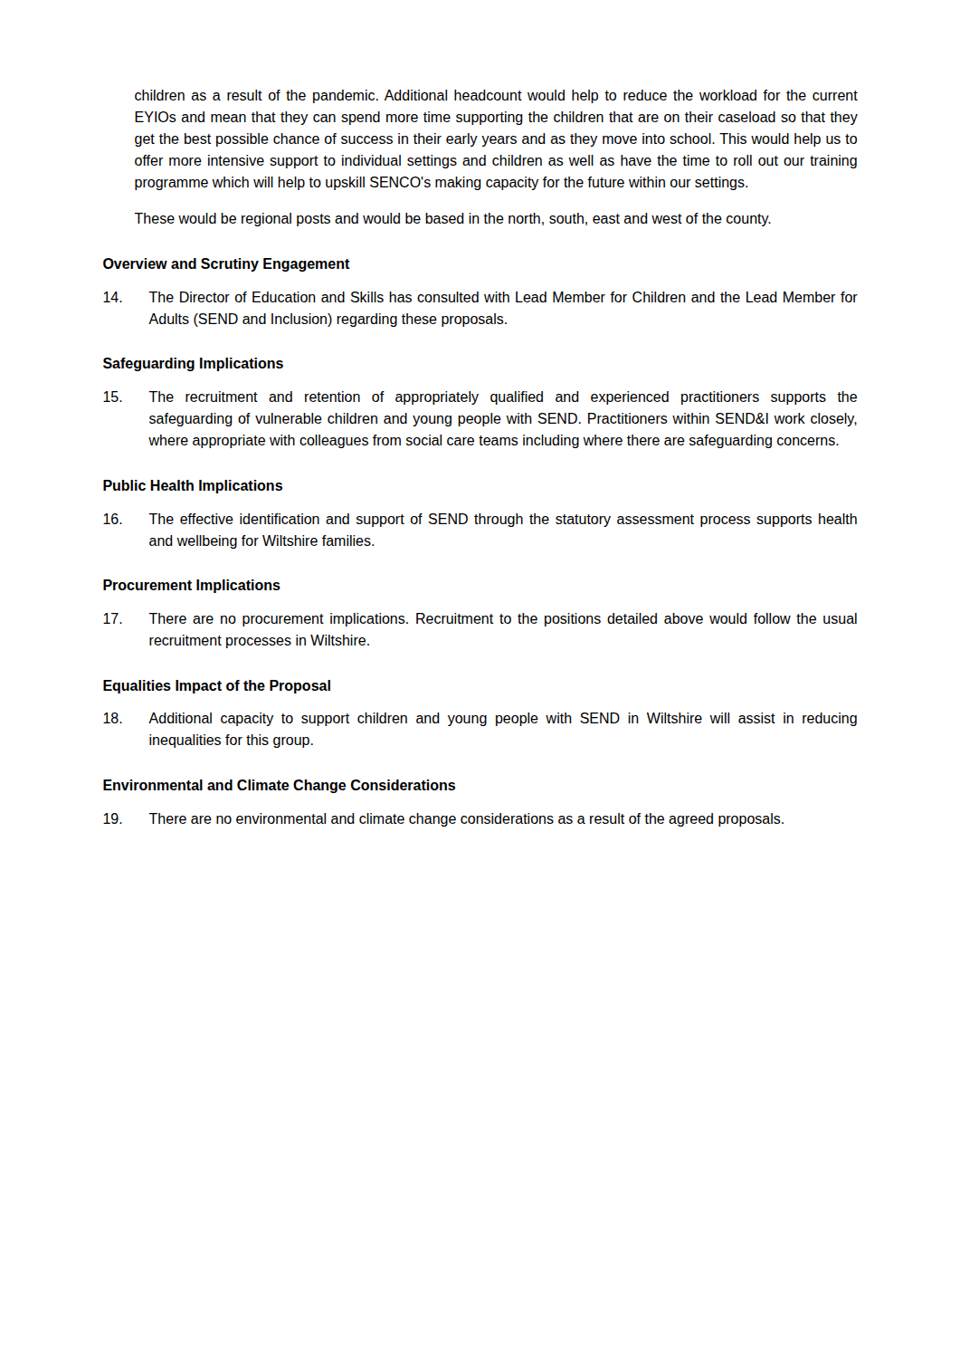children as a result of the pandemic. Additional headcount would help to reduce the workload for the current EYIOs and mean that they can spend more time supporting the children that are on their caseload so that they get the best possible chance of success in their early years and as they move into school. This would help us to offer more intensive support to individual settings and children as well as have the time to roll out our training programme which will help to upskill SENCO's making capacity for the future within our settings.
These would be regional posts and would be based in the north, south, east and west of the county.
Overview and Scrutiny Engagement
14. The Director of Education and Skills has consulted with Lead Member for Children and the Lead Member for Adults (SEND and Inclusion) regarding these proposals.
Safeguarding Implications
15. The recruitment and retention of appropriately qualified and experienced practitioners supports the safeguarding of vulnerable children and young people with SEND. Practitioners within SEND&I work closely, where appropriate with colleagues from social care teams including where there are safeguarding concerns.
Public Health Implications
16. The effective identification and support of SEND through the statutory assessment process supports health and wellbeing for Wiltshire families.
Procurement Implications
17. There are no procurement implications. Recruitment to the positions detailed above would follow the usual recruitment processes in Wiltshire.
Equalities Impact of the Proposal
18. Additional capacity to support children and young people with SEND in Wiltshire will assist in reducing inequalities for this group.
Environmental and Climate Change Considerations
19. There are no environmental and climate change considerations as a result of the agreed proposals.